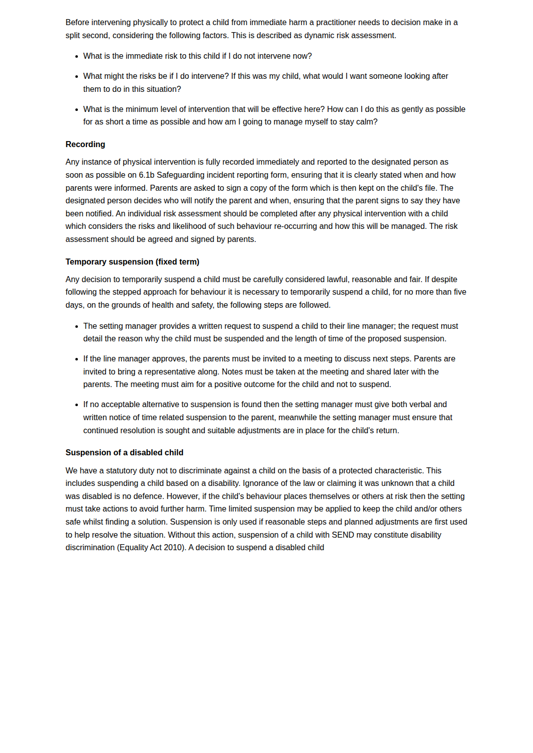Before intervening physically to protect a child from immediate harm a practitioner needs to decision make in a split second, considering the following factors. This is described as dynamic risk assessment.
What is the immediate risk to this child if I do not intervene now?
What might the risks be if I do intervene? If this was my child, what would I want someone looking after them to do in this situation?
What is the minimum level of intervention that will be effective here? How can I do this as gently as possible for as short a time as possible and how am I going to manage myself to stay calm?
Recording
Any instance of physical intervention is fully recorded immediately and reported to the designated person as soon as possible on 6.1b Safeguarding incident reporting form, ensuring that it is clearly stated when and how parents were informed. Parents are asked to sign a copy of the form which is then kept on the child's file. The designated person decides who will notify the parent and when, ensuring that the parent signs to say they have been notified. An individual risk assessment should be completed after any physical intervention with a child which considers the risks and likelihood of such behaviour re-occurring and how this will be managed. The risk assessment should be agreed and signed by parents.
Temporary suspension (fixed term)
Any decision to temporarily suspend a child must be carefully considered lawful, reasonable and fair. If despite following the stepped approach for behaviour it is necessary to temporarily suspend a child, for no more than five days, on the grounds of health and safety, the following steps are followed.
The setting manager provides a written request to suspend a child to their line manager; the request must detail the reason why the child must be suspended and the length of time of the proposed suspension.
If the line manager approves, the parents must be invited to a meeting to discuss next steps. Parents are invited to bring a representative along. Notes must be taken at the meeting and shared later with the parents. The meeting must aim for a positive outcome for the child and not to suspend.
If no acceptable alternative to suspension is found then the setting manager must give both verbal and written notice of time related suspension to the parent, meanwhile the setting manager must ensure that continued resolution is sought and suitable adjustments are in place for the child's return.
Suspension of a disabled child
We have a statutory duty not to discriminate against a child on the basis of a protected characteristic. This includes suspending a child based on a disability. Ignorance of the law or claiming it was unknown that a child was disabled is no defence. However, if the child's behaviour places themselves or others at risk then the setting must take actions to avoid further harm. Time limited suspension may be applied to keep the child and/or others safe whilst finding a solution. Suspension is only used if reasonable steps and planned adjustments are first used to help resolve the situation. Without this action, suspension of a child with SEND may constitute disability discrimination (Equality Act 2010). A decision to suspend a disabled child